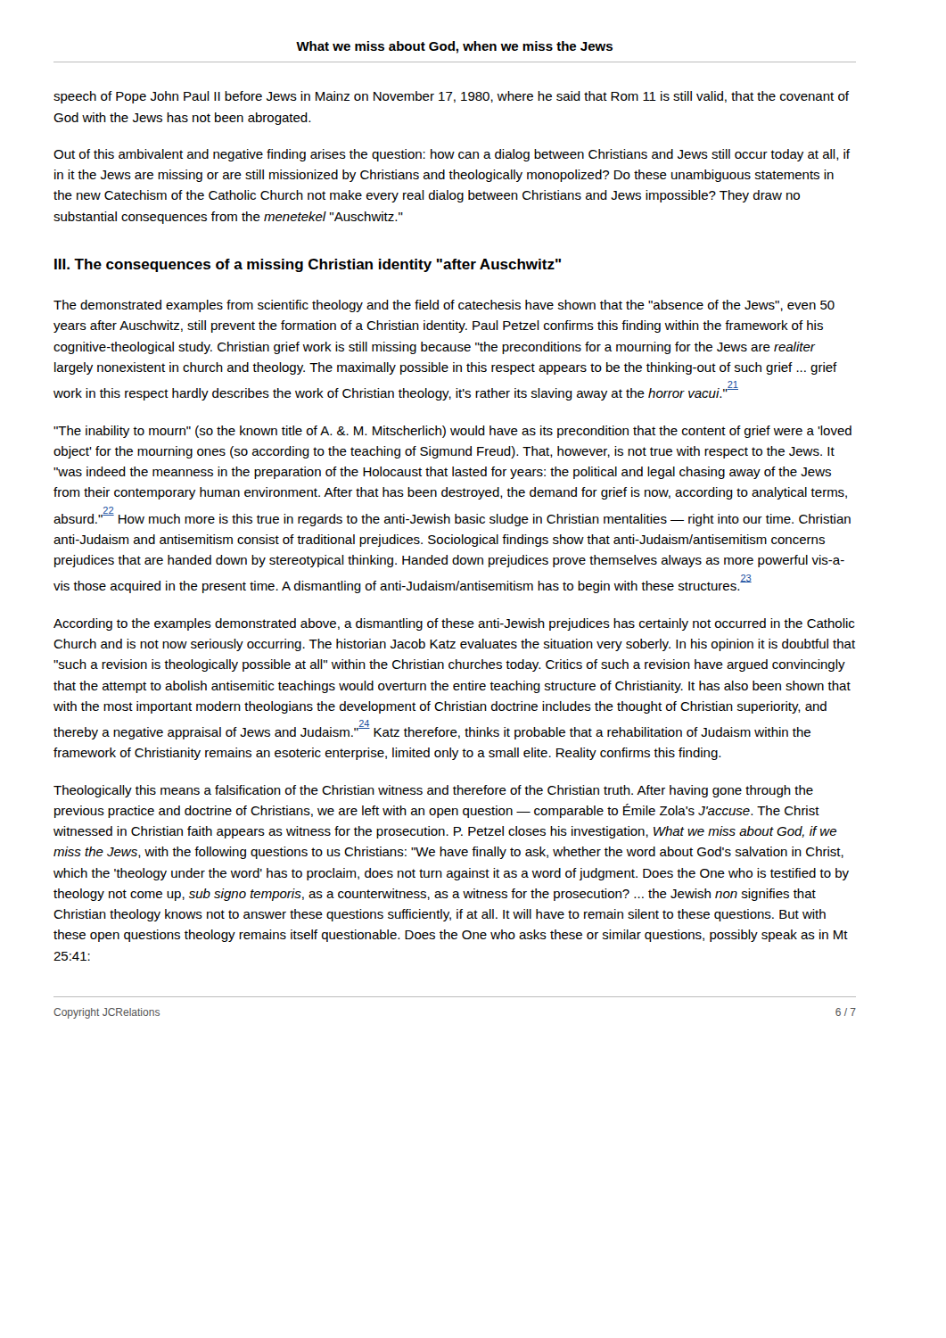What we miss about God, when we miss the Jews
speech of Pope John Paul II before Jews in Mainz on November 17, 1980, where he said that Rom 11 is still valid, that the covenant of God with the Jews has not been abrogated.
Out of this ambivalent and negative finding arises the question: how can a dialog between Christians and Jews still occur today at all, if in it the Jews are missing or are still missionized by Christians and theologically monopolized? Do these unambiguous statements in the new Catechism of the Catholic Church not make every real dialog between Christians and Jews impossible? They draw no substantial consequences from the menetekel "Auschwitz."
III. The consequences of a missing Christian identity "after Auschwitz"
The demonstrated examples from scientific theology and the field of catechesis have shown that the "absence of the Jews", even 50 years after Auschwitz, still prevent the formation of a Christian identity. Paul Petzel confirms this finding within the framework of his cognitive-theological study. Christian grief work is still missing because "the preconditions for a mourning for the Jews are realiter largely nonexistent in church and theology. The maximally possible in this respect appears to be the thinking-out of such grief ... grief work in this respect hardly describes the work of Christian theology, it's rather its slaving away at the horror vacui."21
"The inability to mourn" (so the known title of A. &. M. Mitscherlich) would have as its precondition that the content of grief were a 'loved object' for the mourning ones (so according to the teaching of Sigmund Freud). That, however, is not true with respect to the Jews. It "was indeed the meanness in the preparation of the Holocaust that lasted for years: the political and legal chasing away of the Jews from their contemporary human environment. After that has been destroyed, the demand for grief is now, according to analytical terms, absurd."22 How much more is this true in regards to the anti-Jewish basic sludge in Christian mentalities — right into our time. Christian anti-Judaism and antisemitism consist of traditional prejudices. Sociological findings show that anti-Judaism/antisemitism concerns prejudices that are handed down by stereotypical thinking. Handed down prejudices prove themselves always as more powerful vis-a-vis those acquired in the present time. A dismantling of anti-Judaism/antisemitism has to begin with these structures.23
According to the examples demonstrated above, a dismantling of these anti-Jewish prejudices has certainly not occurred in the Catholic Church and is not now seriously occurring. The historian Jacob Katz evaluates the situation very soberly. In his opinion it is doubtful that "such a revision is theologically possible at all" within the Christian churches today. Critics of such a revision have argued convincingly that the attempt to abolish antisemitic teachings would overturn the entire teaching structure of Christianity. It has also been shown that with the most important modern theologians the development of Christian doctrine includes the thought of Christian superiority, and thereby a negative appraisal of Jews and Judaism."24 Katz therefore, thinks it probable that a rehabilitation of Judaism within the framework of Christianity remains an esoteric enterprise, limited only to a small elite. Reality confirms this finding.
Theologically this means a falsification of the Christian witness and therefore of the Christian truth. After having gone through the previous practice and doctrine of Christians, we are left with an open question — comparable to Émile Zola's J'accuse. The Christ witnessed in Christian faith appears as witness for the prosecution. P. Petzel closes his investigation, What we miss about God, if we miss the Jews, with the following questions to us Christians: "We have finally to ask, whether the word about God's salvation in Christ, which the 'theology under the word' has to proclaim, does not turn against it as a word of judgment. Does the One who is testified to by theology not come up, sub signo temporis, as a counterwitness, as a witness for the prosecution? ... the Jewish non signifies that Christian theology knows not to answer these questions sufficiently, if at all. It will have to remain silent to these questions. But with these open questions theology remains itself questionable. Does the One who asks these or similar questions, possibly speak as in Mt 25:41:
Copyright JCRelations 6 / 7